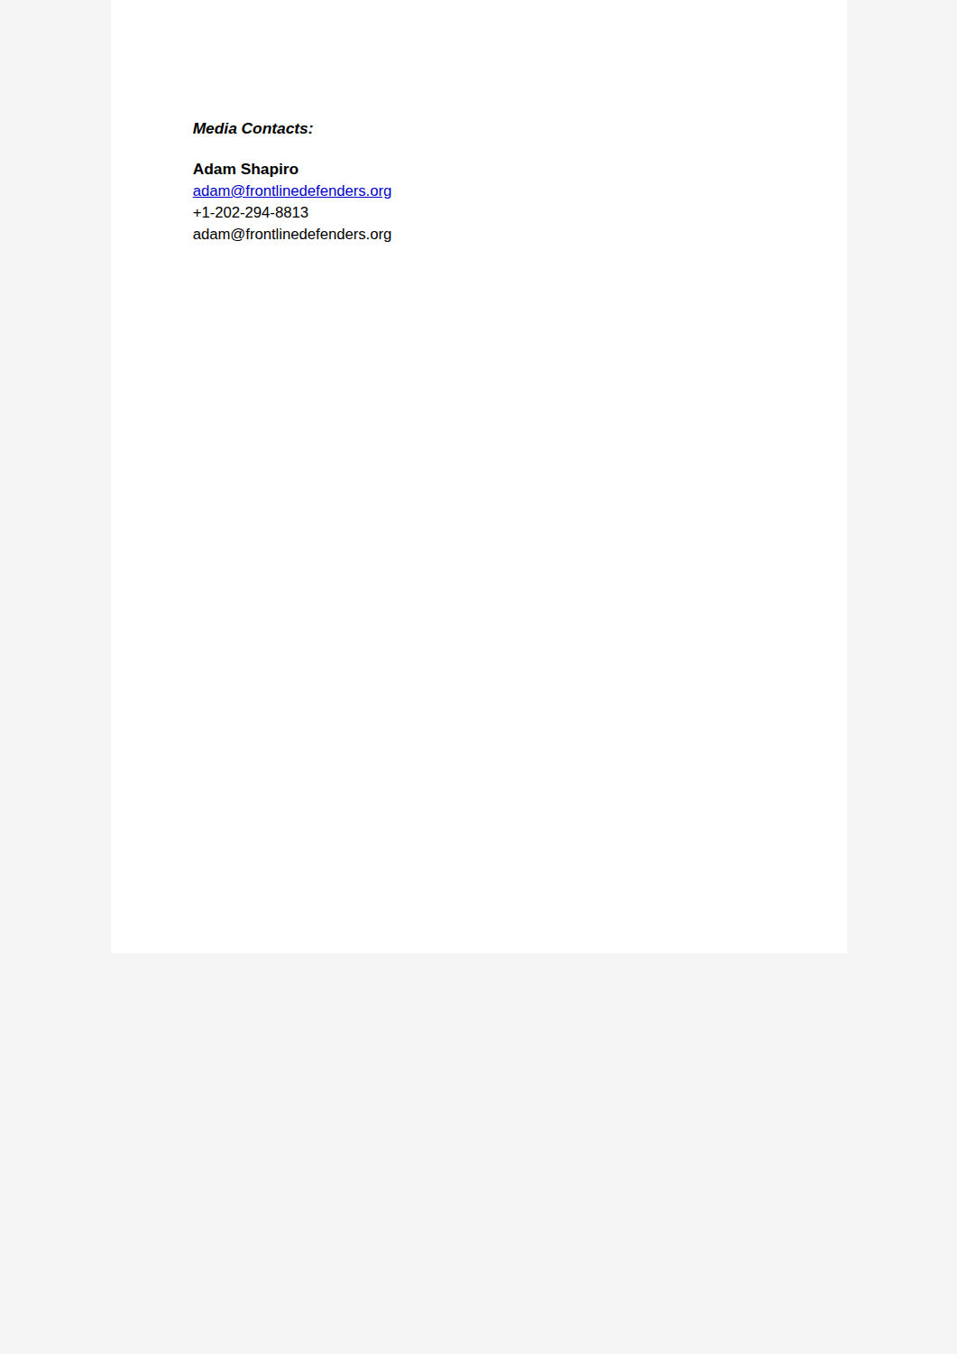Media Contacts:
Adam Shapiro
adam@frontlinedefenders.org
+1-202-294-8813
adam@frontlinedefenders.org